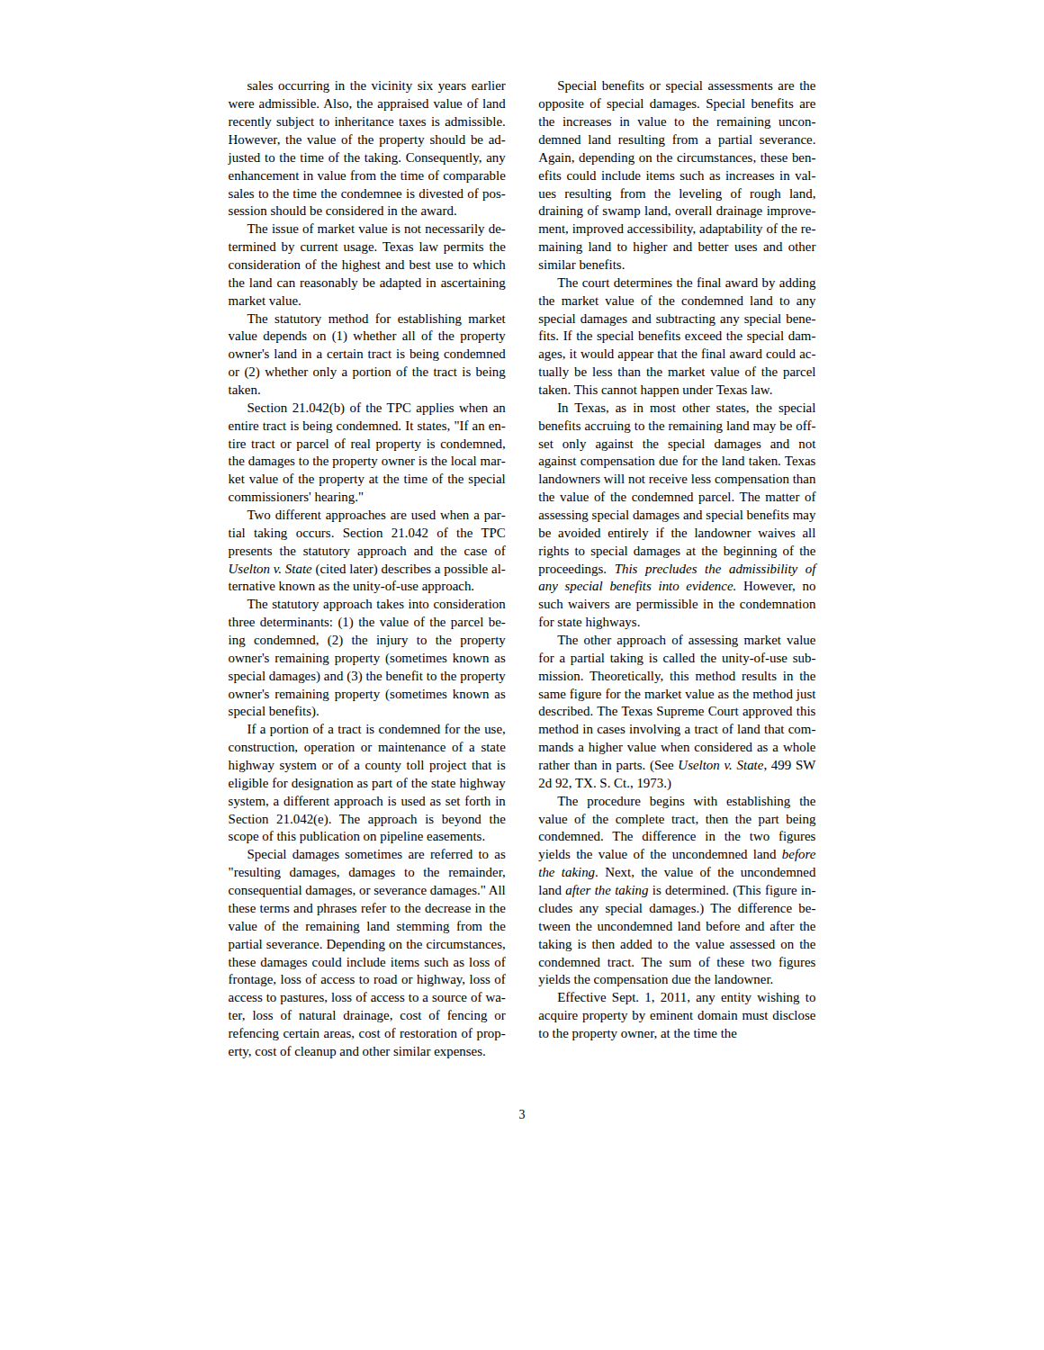sales occurring in the vicinity six years earlier were admissible. Also, the appraised value of land recently subject to inheritance taxes is admissible. However, the value of the property should be adjusted to the time of the taking. Consequently, any enhancement in value from the time of comparable sales to the time the condemnee is divested of possession should be considered in the award.
The issue of market value is not necessarily determined by current usage. Texas law permits the consideration of the highest and best use to which the land can reasonably be adapted in ascertaining market value.
The statutory method for establishing market value depends on (1) whether all of the property owner's land in a certain tract is being condemned or (2) whether only a portion of the tract is being taken.
Section 21.042(b) of the TPC applies when an entire tract is being condemned. It states, "If an entire tract or parcel of real property is condemned, the damages to the property owner is the local market value of the property at the time of the special commissioners' hearing."
Two different approaches are used when a partial taking occurs. Section 21.042 of the TPC presents the statutory approach and the case of Uselton v. State (cited later) describes a possible alternative known as the unity-of-use approach.
The statutory approach takes into consideration three determinants: (1) the value of the parcel being condemned, (2) the injury to the property owner's remaining property (sometimes known as special damages) and (3) the benefit to the property owner's remaining property (sometimes known as special benefits).
If a portion of a tract is condemned for the use, construction, operation or maintenance of a state highway system or of a county toll project that is eligible for designation as part of the state highway system, a different approach is used as set forth in Section 21.042(e). The approach is beyond the scope of this publication on pipeline easements.
Special damages sometimes are referred to as "resulting damages, damages to the remainder, consequential damages, or severance damages." All these terms and phrases refer to the decrease in the value of the remaining land stemming from the partial severance. Depending on the circumstances, these damages could include items such as loss of frontage, loss of access to road or highway, loss of access to pastures, loss of access to a source of water, loss of natural drainage, cost of fencing or refencing certain areas, cost of restoration of property, cost of cleanup and other similar expenses.
Special benefits or special assessments are the opposite of special damages. Special benefits are the increases in value to the remaining uncondemned land resulting from a partial severance. Again, depending on the circumstances, these benefits could include items such as increases in values resulting from the leveling of rough land, draining of swamp land, overall drainage improvement, improved accessibility, adaptability of the remaining land to higher and better uses and other similar benefits.
The court determines the final award by adding the market value of the condemned land to any special damages and subtracting any special benefits. If the special benefits exceed the special damages, it would appear that the final award could actually be less than the market value of the parcel taken. This cannot happen under Texas law.
In Texas, as in most other states, the special benefits accruing to the remaining land may be offset only against the special damages and not against compensation due for the land taken. Texas landowners will not receive less compensation than the value of the condemned parcel. The matter of assessing special damages and special benefits may be avoided entirely if the landowner waives all rights to special damages at the beginning of the proceedings. This precludes the admissibility of any special benefits into evidence. However, no such waivers are permissible in the condemnation for state highways.
The other approach of assessing market value for a partial taking is called the unity-of-use submission. Theoretically, this method results in the same figure for the market value as the method just described. The Texas Supreme Court approved this method in cases involving a tract of land that commands a higher value when considered as a whole rather than in parts. (See Uselton v. State, 499 SW 2d 92, TX. S. Ct., 1973.)
The procedure begins with establishing the value of the complete tract, then the part being condemned. The difference in the two figures yields the value of the uncondemned land before the taking. Next, the value of the uncondemned land after the taking is determined. (This figure includes any special damages.) The difference between the uncondemned land before and after the taking is then added to the value assessed on the condemned tract. The sum of these two figures yields the compensation due the landowner.
Effective Sept. 1, 2011, any entity wishing to acquire property by eminent domain must disclose to the property owner, at the time the
3